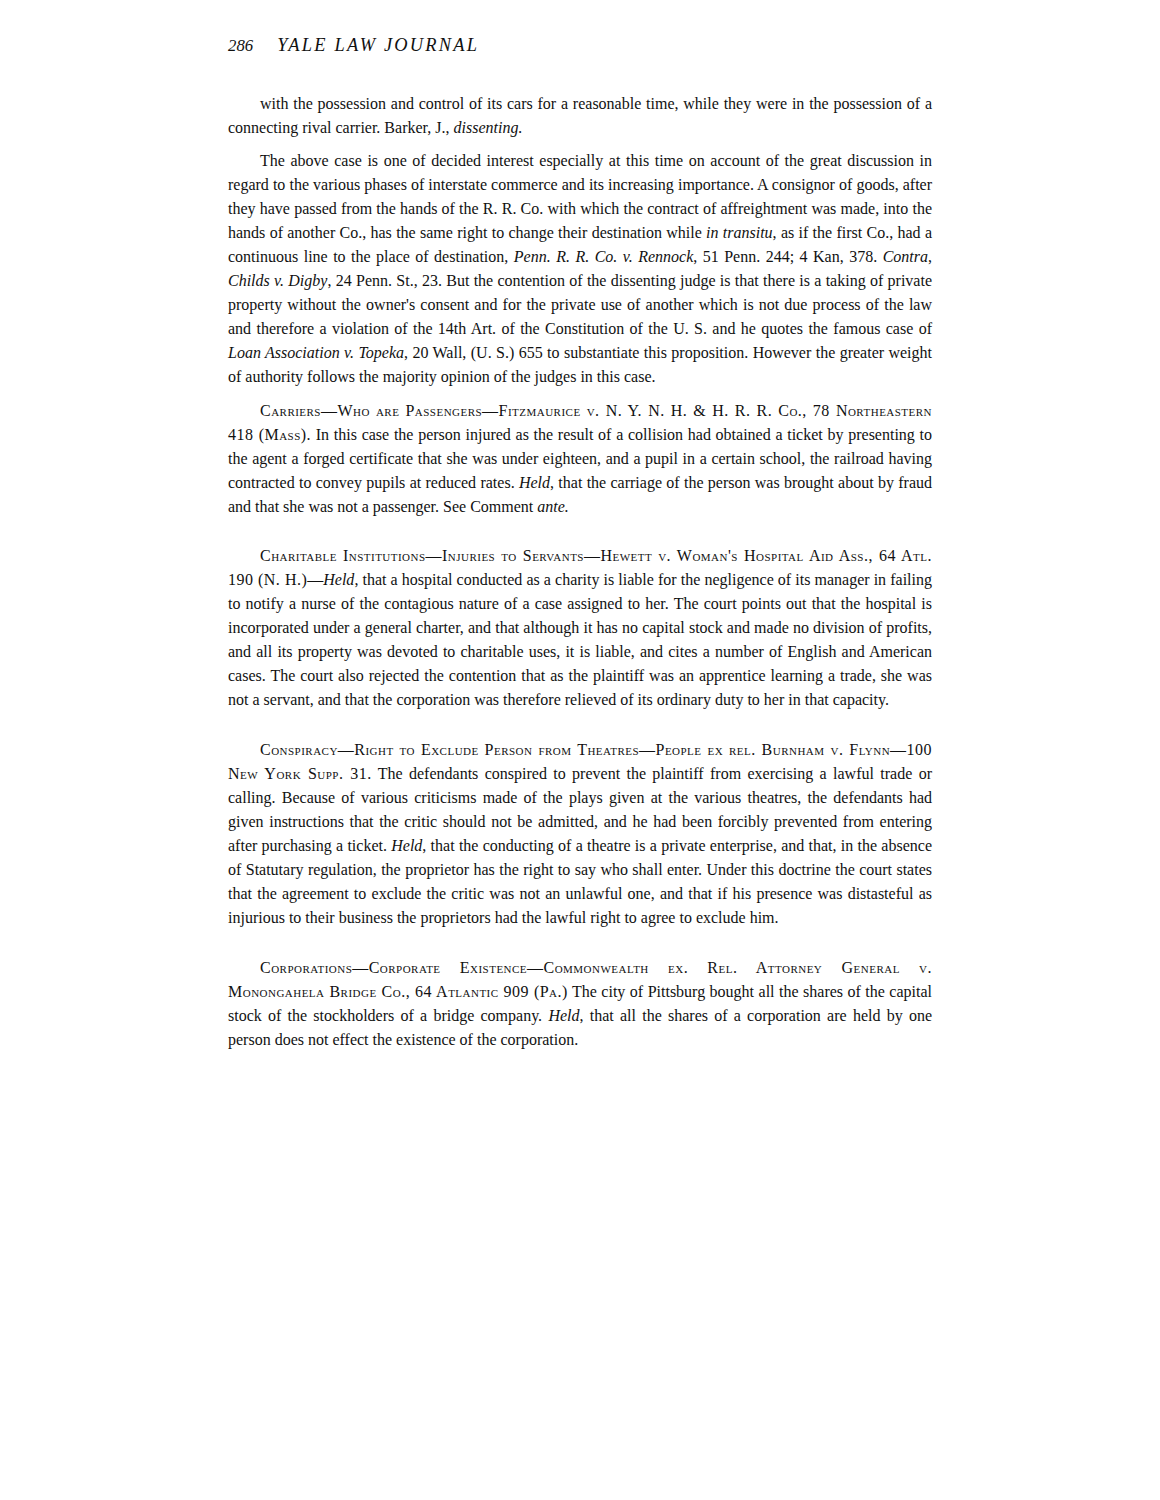286
Yale Law Journal
with the possession and control of its cars for a reasonable time, while they were in the possession of a connecting rival carrier. Barker, J., dissenting.
The above case is one of decided interest especially at this time on account of the great discussion in regard to the various phases of interstate commerce and its increasing importance. A consignor of goods, after they have passed from the hands of the R. R. Co. with which the contract of affreightment was made, into the hands of another Co., has the same right to change their destination while in transitu, as if the first Co., had a continuous line to the place of destination, Penn. R. R. Co. v. Rennock, 51 Penn. 244; 4 Kan, 378. Contra, Childs v. Digby, 24 Penn. St., 23. But the contention of the dissenting judge is that there is a taking of private property without the owner's consent and for the private use of another which is not due process of the law and therefore a violation of the 14th Art. of the Constitution of the U. S. and he quotes the famous case of Loan Association v. Topeka, 20 Wall, (U. S.) 655 to substantiate this proposition. However the greater weight of authority follows the majority opinion of the judges in this case.
Carriers—Who are Passengers—Fitzmaurice v. N. Y. N. H. & H. R. R. Co., 78 Northeastern 418 (Mass). In this case the person injured as the result of a collision had obtained a ticket by presenting to the agent a forged certificate that she was under eighteen, and a pupil in a certain school, the railroad having contracted to convey pupils at reduced rates. Held, that the carriage of the person was brought about by fraud and that she was not a passenger. See Comment ante.
Charitable Institutions—Injuries to Servants—Hewett v. Woman's Hospital Aid Ass., 64 Atl. 190 (N. H.)—Held, that a hospital conducted as a charity is liable for the negligence of its manager in failing to notify a nurse of the contagious nature of a case assigned to her. The court points out that the hospital is incorporated under a general charter, and that although it has no capital stock and made no division of profits, and all its property was devoted to charitable uses, it is liable, and cites a number of English and American cases. The court also rejected the contention that as the plaintiff was an apprentice learning a trade, she was not a servant, and that the corporation was therefore relieved of its ordinary duty to her in that capacity.
Conspiracy—Right to Exclude Person from Theatres—People ex rel. Burnham v. Flynn—100 New York Supp. 31. The defendants conspired to prevent the plaintiff from exercising a lawful trade or calling. Because of various criticisms made of the plays given at the various theatres, the defendants had given instructions that the critic should not be admitted, and he had been forcibly prevented from entering after purchasing a ticket. Held, that the conducting of a theatre is a private enterprise, and that, in the absence of Statutary regulation, the proprietor has the right to say who shall enter. Under this doctrine the court states that the agreement to exclude the critic was not an unlawful one, and that if his presence was distasteful as injurious to their business the proprietors had the lawful right to agree to exclude him.
Corporations—Corporate Existence—Commonwealth ex. Rel. Attorney General v. Monongahela Bridge Co., 64 Atlantic 909 (Pa.) The city of Pittsburg bought all the shares of the capital stock of the stockholders of a bridge company. Held, that all the shares of a corporation are held by one person does not effect the existence of the corporation.